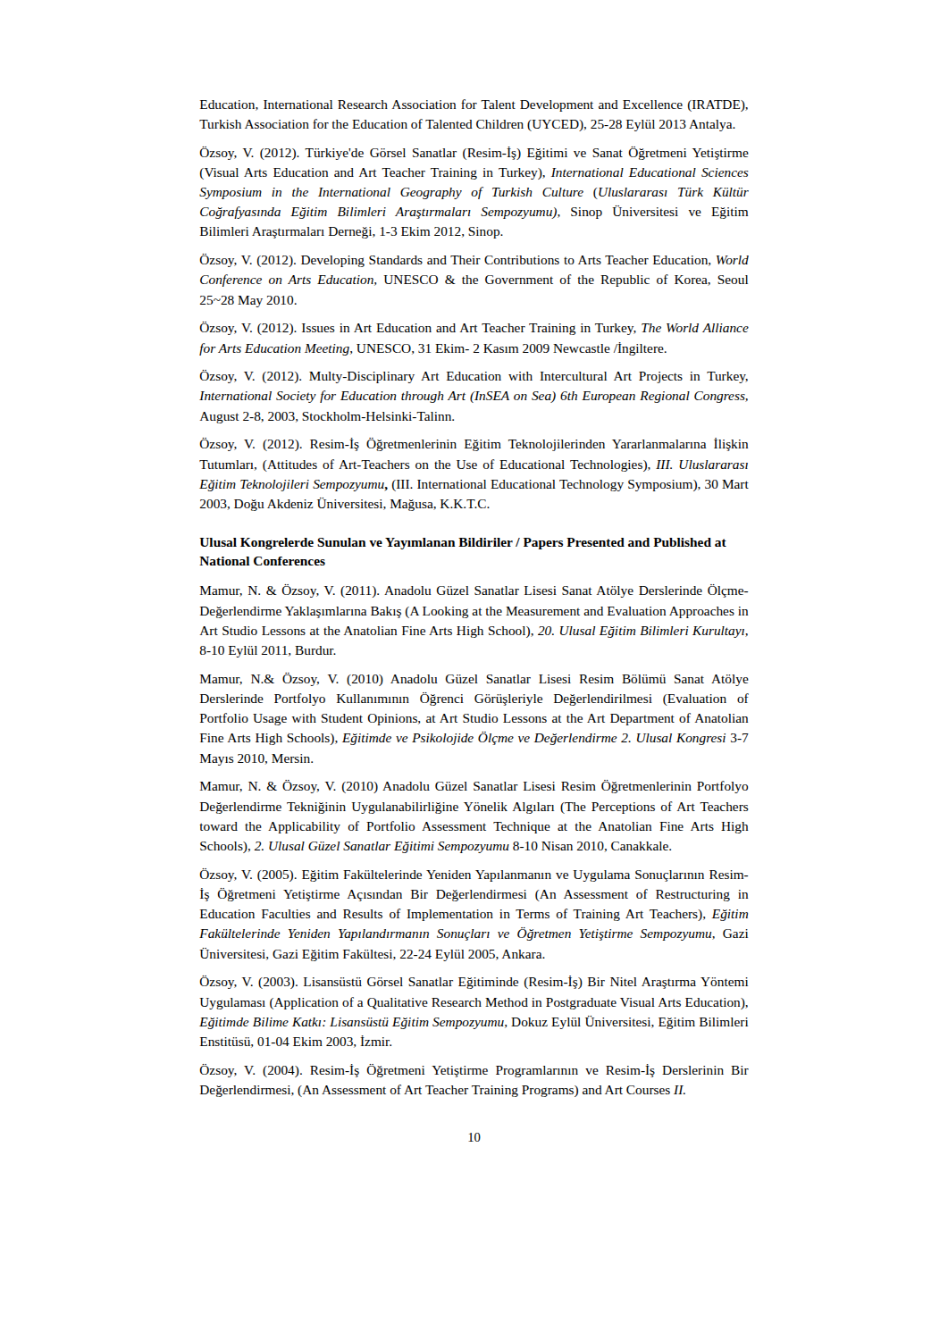Education, International Research Association for Talent Development and Excellence (IRATDE), Turkish Association for the Education of Talented Children (UYCED), 25-28 Eylül 2013 Antalya.
Özsoy, V. (2012). Türkiye'de Görsel Sanatlar (Resim-İş) Eğitimi ve Sanat Öğretmeni Yetiştirme (Visual Arts Education and Art Teacher Training in Turkey), International Educational Sciences Symposium in the International Geography of Turkish Culture (Uluslararası Türk Kültür Coğrafyasında Eğitim Bilimleri Araştırmaları Sempozyumu), Sinop Üniversitesi ve Eğitim Bilimleri Araştırmaları Derneği, 1-3 Ekim 2012, Sinop.
Özsoy, V. (2012). Developing Standards and Their Contributions to Arts Teacher Education, World Conference on Arts Education, UNESCO & the Government of the Republic of Korea, Seoul 25~28 May 2010.
Özsoy, V. (2012). Issues in Art Education and Art Teacher Training in Turkey, The World Alliance for Arts Education Meeting, UNESCO, 31 Ekim- 2 Kasım 2009 Newcastle /İngiltere.
Özsoy, V. (2012). Multy-Disciplinary Art Education with Intercultural Art Projects in Turkey, International Society for Education through Art (InSEA on Sea) 6th European Regional Congress, August 2-8, 2003, Stockholm-Helsinki-Talinn.
Özsoy, V. (2012). Resim-İş Öğretmenlerinin Eğitim Teknolojilerinden Yararlanmalarına İlişkin Tutumları, (Attitudes of Art-Teachers on the Use of Educational Technologies), III. Uluslararası Eğitim Teknolojileri Sempozyumu, (III. International Educational Technology Symposium), 30 Mart 2003, Doğu Akdeniz Üniversitesi, Mağusa, K.K.T.C.
Ulusal Kongrelerde Sunulan ve Yayımlanan Bildiriler / Papers Presented and Published at National Conferences
Mamur, N. & Özsoy, V. (2011). Anadolu Güzel Sanatlar Lisesi Sanat Atölye Derslerinde Ölçme-Değerlendirme Yaklaşımlarına Bakış (A Looking at the Measurement and Evaluation Approaches in Art Studio Lessons at the Anatolian Fine Arts High School), 20. Ulusal Eğitim Bilimleri Kurultayı, 8-10 Eylül 2011, Burdur.
Mamur, N.& Özsoy, V. (2010) Anadolu Güzel Sanatlar Lisesi Resim Bölümü Sanat Atölye Derslerinde Portfolyo Kullanımının Öğrenci Görüşleriyle Değerlendirilmesi (Evaluation of Portfolio Usage with Student Opinions, at Art Studio Lessons at the Art Department of Anatolian Fine Arts High Schools), Eğitimde ve Psikolojide Ölçme ve Değerlendirme 2. Ulusal Kongresi 3-7 Mayıs 2010, Mersin.
Mamur, N. & Özsoy, V. (2010) Anadolu Güzel Sanatlar Lisesi Resim Öğretmenlerinin Portfolyo Değerlendirme Tekniğinin Uygulanabilirliğine Yönelik Algıları (The Perceptions of Art Teachers toward the Applicability of Portfolio Assessment Technique at the Anatolian Fine Arts High Schools), 2. Ulusal Güzel Sanatlar Eğitimi Sempozyumu 8-10 Nisan 2010, Canakkale.
Özsoy, V. (2005). Eğitim Fakültelerinde Yeniden Yapılanmanın ve Uygulama Sonuçlarının Resim-İş Öğretmeni Yetiştirme Açısından Bir Değerlendirmesi (An Assessment of Restructuring in Education Faculties and Results of Implementation in Terms of Training Art Teachers), Eğitim Fakültelerinde Yeniden Yapılandırmanın Sonuçları ve Öğretmen Yetiştirme Sempozyumu, Gazi Üniversitesi, Gazi Eğitim Fakültesi, 22-24 Eylül 2005, Ankara.
Özsoy, V. (2003). Lisansüstü Görsel Sanatlar Eğitiminde (Resim-İş) Bir Nitel Araştırma Yöntemi Uygulaması (Application of a Qualitative Research Method in Postgraduate Visual Arts Education), Eğitimde Bilime Katkı: Lisansüstü Eğitim Sempozyumu, Dokuz Eylül Üniversitesi, Eğitim Bilimleri Enstitüsü, 01-04 Ekim 2003, İzmir.
Özsoy, V. (2004). Resim-İş Öğretmeni Yetiştirme Programlarının ve Resim-İş Derslerinin Bir Değerlendirmesi, (An Assessment of Art Teacher Training Programs) and Art Courses II.
10